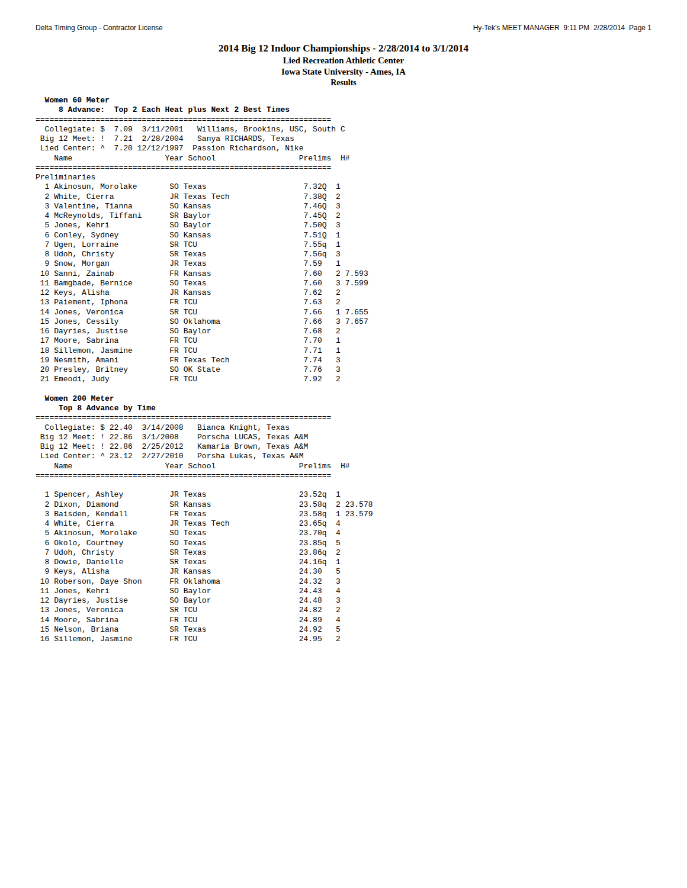Delta Timing Group - Contractor License Hy-Tek's MEET MANAGER 9:11 PM 2/28/2014 Page 1
2014 Big 12 Indoor Championships - 2/28/2014 to 3/1/2014
Lied Recreation Athletic Center
Iowa State University - Ames, IA
Results
  Women 60 Meter
     8 Advance:  Top 2 Each Heat plus Next 2 Best Times
================================================================
  Collegiate: $  7.09  3/11/2001   Williams, Brookins, USC, South C
 Big 12 Meet: !  7.21  2/28/2004   Sanya RICHARDS, Texas
 Lied Center: ^  7.20 12/12/1997  Passion Richardson, Nike
    Name                    Year School                  Prelims  H#
================================================================
Preliminaries
  1 Akinosun, Morolake       SO Texas                     7.32Q  1
  2 White, Cierra            JR Texas Tech                7.38Q  2
  3 Valentine, Tianna        SO Kansas                    7.46Q  3
  4 McReynolds, Tiffani      SR Baylor                    7.45Q  2
  5 Jones, Kehri             SO Baylor                    7.50Q  3
  6 Conley, Sydney           SO Kansas                    7.51Q  1
  7 Ugen, Lorraine           SR TCU                       7.55q  1
  8 Udoh, Christy            SR Texas                     7.56q  3
  9 Snow, Morgan             JR Texas                     7.59   1
 10 Sanni, Zainab            FR Kansas                    7.60   2 7.593
 11 Bamgbade, Bernice        SO Texas                     7.60   3 7.599
 12 Keys, Alisha             JR Kansas                    7.62   2
 13 Paiement, Iphona         FR TCU                       7.63   2
 14 Jones, Veronica          SR TCU                       7.66   1 7.655
 15 Jones, Cessily           SO Oklahoma                  7.66   3 7.657
 16 Dayries, Justise         SO Baylor                    7.68   2
 17 Moore, Sabrina           FR TCU                       7.70   1
 18 Sillemon, Jasmine        FR TCU                       7.71   1
 19 Nesmith, Amani           FR Texas Tech                7.74   3
 20 Presley, Britney         SO OK State                  7.76   3
 21 Emeodi, Judy             FR TCU                       7.92   2

  Women 200 Meter
     Top 8 Advance by Time
================================================================
  Collegiate: $ 22.40  3/14/2008   Bianca Knight, Texas
 Big 12 Meet: ! 22.86  3/1/2008    Porscha LUCAS, Texas A&M
 Big 12 Meet: ! 22.86  2/25/2012   Kamaria Brown, Texas A&M
 Lied Center: ^ 23.12  2/27/2010   Porsha Lukas, Texas A&M
    Name                    Year School                  Prelims  H#
================================================================

  1 Spencer, Ashley          JR Texas                    23.52q  1
  2 Dixon, Diamond           SR Kansas                   23.58q  2 23.578
  3 Baisden, Kendall         FR Texas                    23.58q  1 23.579
  4 White, Cierra            JR Texas Tech               23.65q  4
  5 Akinosun, Morolake       SO Texas                    23.70q  4
  6 Okolo, Courtney          SO Texas                    23.85q  5
  7 Udoh, Christy            SR Texas                    23.86q  2
  8 Dowie, Danielle          SR Texas                    24.16q  1
  9 Keys, Alisha             JR Kansas                   24.30   5
 10 Roberson, Daye Shon      FR Oklahoma                 24.32   3
 11 Jones, Kehri             SO Baylor                   24.43   4
 12 Dayries, Justise         SO Baylor                   24.48   3
 13 Jones, Veronica          SR TCU                      24.82   2
 14 Moore, Sabrina           FR TCU                      24.89   4
 15 Nelson, Briana           SR Texas                    24.92   5
 16 Sillemon, Jasmine        FR TCU                      24.95   2